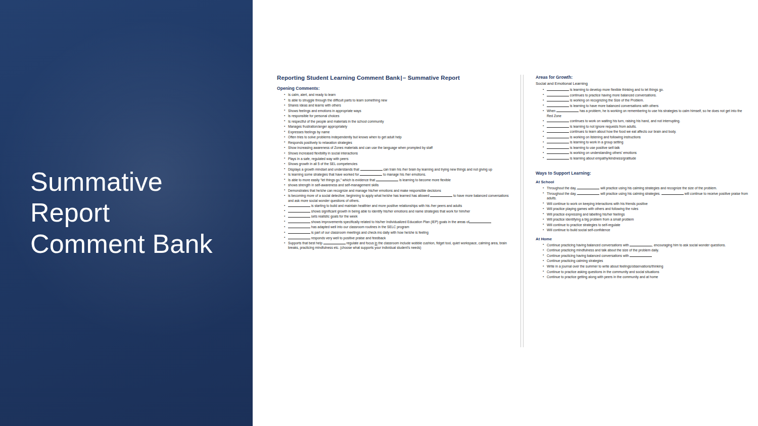Summative
Report
Comment Bank
Reporting Student Learning Comment Bank | – Summative Report
Opening Comments:
Is calm, alert, and ready to learn
Is able to struggle through the difficult parts to learn something new
Shares ideas and learns with others
Shows feelings and emotions in appropriate ways
Is responsible for personal choices
Is respectful of the people and materials in the school community
Manages frustration/anger appropriately
Expresses feelings by name
Often tries to solve problems independently but knows when to get adult help
Responds positively to relaxation strategies
Show increasing awareness of Zones materials and can use the language when prompted by staff
Shows increased flexibility in social interactions
Plays in a safe, regulated way with peers
Shows growth in all 5 of the SEL competencies
Displays a growth mindset and understands that can train his /her brain by learning and trying new things and not giving up
Is learning some strategies that have worked for to manage his /her emotions.
Is able to more easily “let things go,” which is evidence that is learning to become more flexible
shows strength in self-awareness and self-management skills
Demonstrates that he/she can recognize and manage his/her emotions and make responsible decisions
is becoming more of a social detective; beginning to apply what he/she has learned has allowed to have more balanced conversations and ask more social wonder questions of others.
is starting to build and maintain healthier and more positive relationships with his /her peers and adults
shows significant growth in being able to identify his/her emotions and name strategies that work for him/her
sets realistic goals for the week
shows improvements specifically related to his/her Individualized Education Plan (IEP) goals in the areas of
has adapted well into our classroom routines in the SELC program
is part of our classroom meetings and check-ins daily with how he/she is feeling
responds very well to positive praise and feedback
Supports that best help regulate and focus in the classroom include wobble cushion, fidget tool, quiet workspace, calming area, brain breaks, practicing mindfulness etc. (choose what supports your individual student’s needs)
Areas for Growth:
Social and Emotional Learning
is learning to develop more flexible thinking and to let things go.
continues to practice having more balanced conversations.
is working on recognizing the Size of the Problem.
is learning to have more balanced conversations with others
When has a problem, he is working on remembering to use his strategies to calm himself, so he does not get into the Red Zone
continues to work on waiting his turn, raising his hand, and not interrupting.
is learning to not ignore requests from adults.
continues to learn about how the food we eat affects our brain and body.
is working on listening and following instructions
is learning to work in a group setting
is learning to use positive self-talk
is working on understanding others’ emotions
is learning about empathy/kindness/gratitude
Ways to Support Learning:
At School
Throughout the day, will practice using his calming strategies and recognize the size of the problem.
Throughout the day, will practice using his calming strategies. will continue to receive positive praise from adults.
Will continue to work on keeping interactions with his friends positive
Will practice playing games with others and following the rules
Will practice expressing and labelling his/her feelings
Will practice identifying a big problem from a small problem
Will continue to practice strategies to self-regulate
Will continue to build social self-confidence
At Home
Continue practicing having balanced conversations with , encouraging him to ask social wonder questions.
Continue practicing mindfulness and talk about the size of the problem daily.
Continue practicing having balanced conversations with
Continue practicing calming strategies
Write in a journal over the summer to write about feelings/observations/thinking
Continue to practice asking questions in the community and social situations
Continue to practice getting along with peers in the community and at home